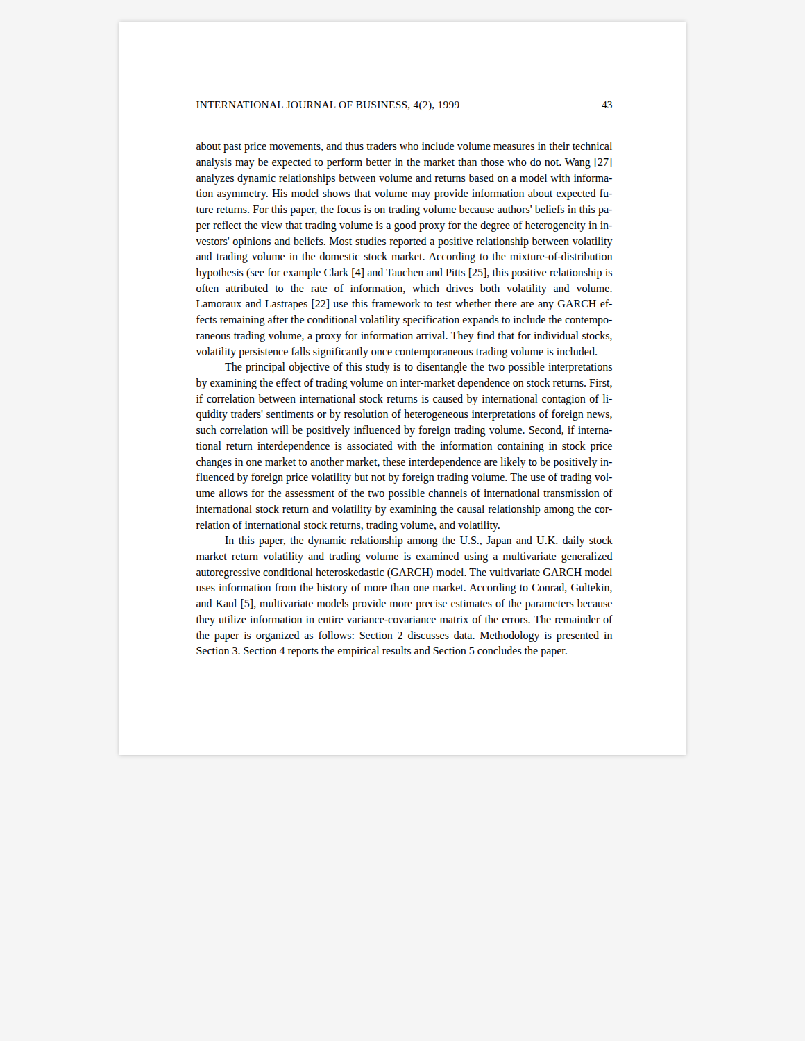INTERNATIONAL JOURNAL OF BUSINESS, 4(2), 1999 43
about past price movements, and thus traders who include volume measures in their technical analysis may be expected to perform better in the market than those who do not. Wang [27] analyzes dynamic relationships between volume and returns based on a model with information asymmetry. His model shows that volume may provide information about expected future returns. For this paper, the focus is on trading volume because authors' beliefs in this paper reflect the view that trading volume is a good proxy for the degree of heterogeneity in investors' opinions and beliefs. Most studies reported a positive relationship between volatility and trading volume in the domestic stock market. According to the mixture-of-distribution hypothesis (see for example Clark [4] and Tauchen and Pitts [25], this positive relationship is often attributed to the rate of information, which drives both volatility and volume. Lamoraux and Lastrapes [22] use this framework to test whether there are any GARCH effects remaining after the conditional volatility specification expands to include the contemporaneous trading volume, a proxy for information arrival. They find that for individual stocks, volatility persistence falls significantly once contemporaneous trading volume is included.
The principal objective of this study is to disentangle the two possible interpretations by examining the effect of trading volume on inter-market dependence on stock returns. First, if correlation between international stock returns is caused by international contagion of liquidity traders' sentiments or by resolution of heterogeneous interpretations of foreign news, such correlation will be positively influenced by foreign trading volume. Second, if international return interdependence is associated with the information containing in stock price changes in one market to another market, these interdependence are likely to be positively influenced by foreign price volatility but not by foreign trading volume. The use of trading volume allows for the assessment of the two possible channels of international transmission of international stock return and volatility by examining the causal relationship among the correlation of international stock returns, trading volume, and volatility.
In this paper, the dynamic relationship among the U.S., Japan and U.K. daily stock market return volatility and trading volume is examined using a multivariate generalized autoregressive conditional heteroskedastic (GARCH) model. The vultivariate GARCH model uses information from the history of more than one market. According to Conrad, Gultekin, and Kaul [5], multivariate models provide more precise estimates of the parameters because they utilize information in entire variance-covariance matrix of the errors. The remainder of the paper is organized as follows: Section 2 discusses data. Methodology is presented in Section 3. Section 4 reports the empirical results and Section 5 concludes the paper.